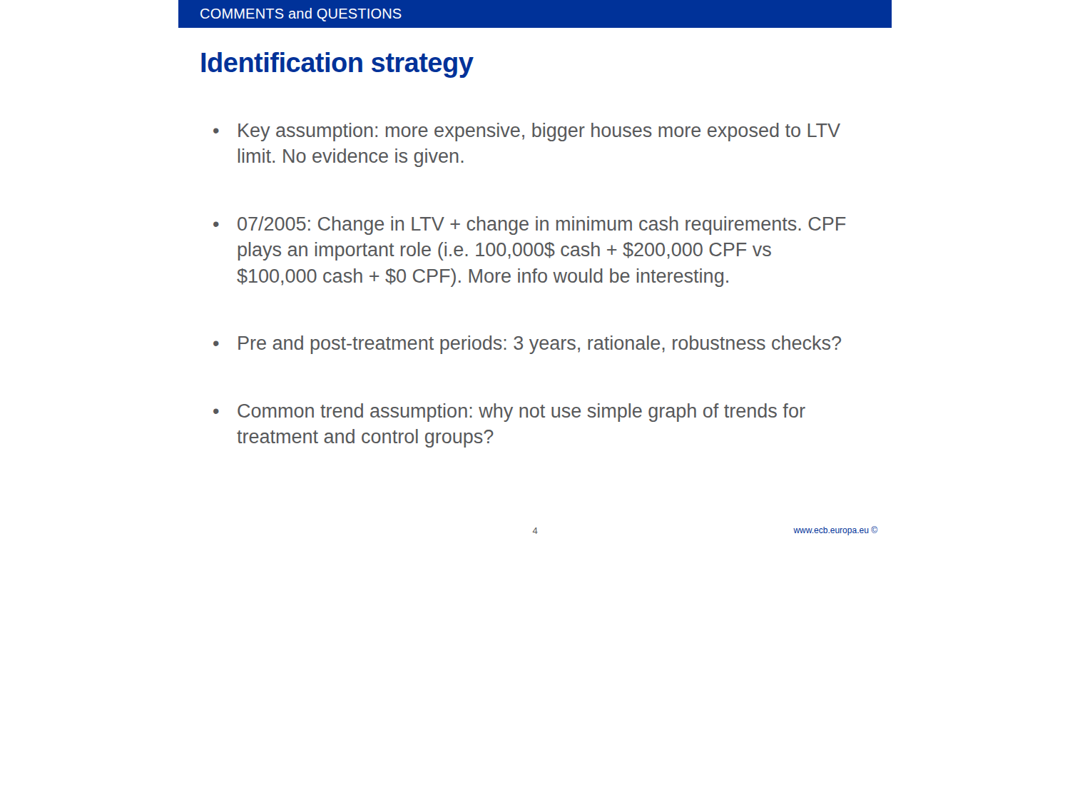COMMENTS and QUESTIONS
Identification strategy
Key assumption: more expensive, bigger houses more exposed to LTV limit. No evidence is given.
07/2005: Change in LTV + change in minimum cash requirements. CPF plays an important role (i.e. 100,000$ cash + $200,000 CPF vs $100,000 cash + $0 CPF). More info would be interesting.
Pre and post-treatment periods: 3 years, rationale, robustness checks?
Common trend assumption: why not use simple graph of trends for treatment and control groups?
4 www.ecb.europa.eu ©